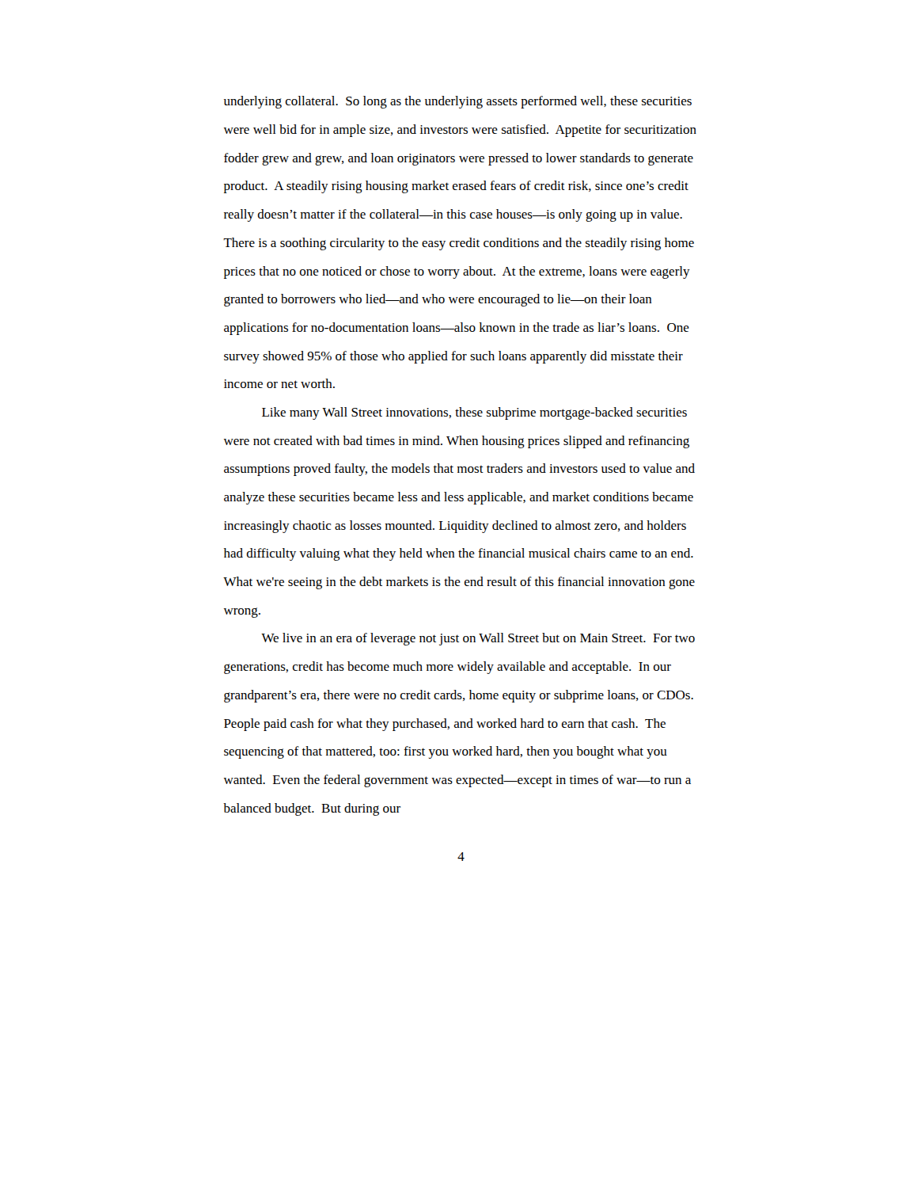underlying collateral. So long as the underlying assets performed well, these securities were well bid for in ample size, and investors were satisfied. Appetite for securitization fodder grew and grew, and loan originators were pressed to lower standards to generate product. A steadily rising housing market erased fears of credit risk, since one’s credit really doesn’t matter if the collateral—in this case houses—is only going up in value. There is a soothing circularity to the easy credit conditions and the steadily rising home prices that no one noticed or chose to worry about. At the extreme, loans were eagerly granted to borrowers who lied—and who were encouraged to lie—on their loan applications for no-documentation loans—also known in the trade as liar’s loans. One survey showed 95% of those who applied for such loans apparently did misstate their income or net worth.
Like many Wall Street innovations, these subprime mortgage-backed securities were not created with bad times in mind. When housing prices slipped and refinancing assumptions proved faulty, the models that most traders and investors used to value and analyze these securities became less and less applicable, and market conditions became increasingly chaotic as losses mounted. Liquidity declined to almost zero, and holders had difficulty valuing what they held when the financial musical chairs came to an end. What we're seeing in the debt markets is the end result of this financial innovation gone wrong.
We live in an era of leverage not just on Wall Street but on Main Street. For two generations, credit has become much more widely available and acceptable. In our grandparent’s era, there were no credit cards, home equity or subprime loans, or CDOs. People paid cash for what they purchased, and worked hard to earn that cash. The sequencing of that mattered, too: first you worked hard, then you bought what you wanted. Even the federal government was expected—except in times of war—to run a balanced budget. But during our
4